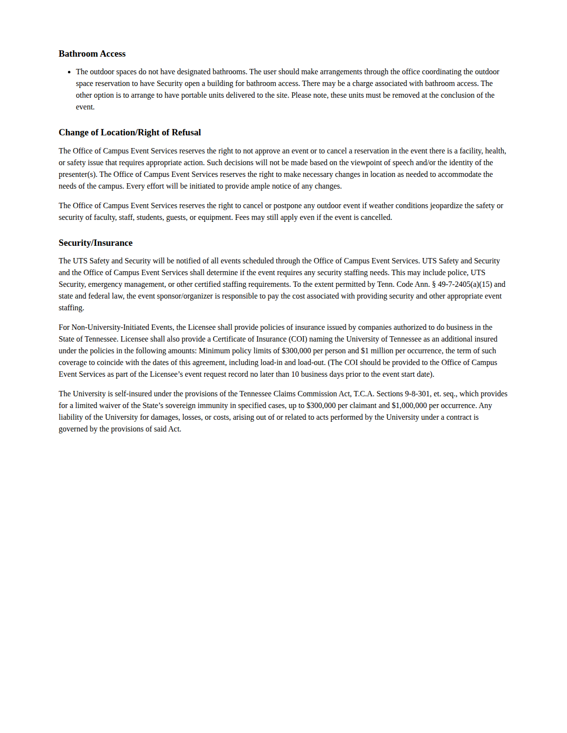Bathroom Access
The outdoor spaces do not have designated bathrooms. The user should make arrangements through the office coordinating the outdoor space reservation to have Security open a building for bathroom access. There may be a charge associated with bathroom access. The other option is to arrange to have portable units delivered to the site. Please note, these units must be removed at the conclusion of the event.
Change of Location/Right of Refusal
The Office of Campus Event Services reserves the right to not approve an event or to cancel a reservation in the event there is a facility, health, or safety issue that requires appropriate action. Such decisions will not be made based on the viewpoint of speech and/or the identity of the presenter(s). The Office of Campus Event Services reserves the right to make necessary changes in location as needed to accommodate the needs of the campus. Every effort will be initiated to provide ample notice of any changes.
The Office of Campus Event Services reserves the right to cancel or postpone any outdoor event if weather conditions jeopardize the safety or security of faculty, staff, students, guests, or equipment. Fees may still apply even if the event is cancelled.
Security/Insurance
The UTS Safety and Security will be notified of all events scheduled through the Office of Campus Event Services. UTS Safety and Security and the Office of Campus Event Services shall determine if the event requires any security staffing needs. This may include police, UTS Security, emergency management, or other certified staffing requirements. To the extent permitted by Tenn. Code Ann. § 49-7-2405(a)(15) and state and federal law, the event sponsor/organizer is responsible to pay the cost associated with providing security and other appropriate event staffing.
For Non-University-Initiated Events, the Licensee shall provide policies of insurance issued by companies authorized to do business in the State of Tennessee. Licensee shall also provide a Certificate of Insurance (COI) naming the University of Tennessee as an additional insured under the policies in the following amounts: Minimum policy limits of $300,000 per person and $1 million per occurrence, the term of such coverage to coincide with the dates of this agreement, including load-in and load-out. (The COI should be provided to the Office of Campus Event Services as part of the Licensee’s event request record no later than 10 business days prior to the event start date).
The University is self-insured under the provisions of the Tennessee Claims Commission Act, T.C.A. Sections 9-8-301, et. seq., which provides for a limited waiver of the State’s sovereign immunity in specified cases, up to $300,000 per claimant and $1,000,000 per occurrence. Any liability of the University for damages, losses, or costs, arising out of or related to acts performed by the University under a contract is governed by the provisions of said Act.